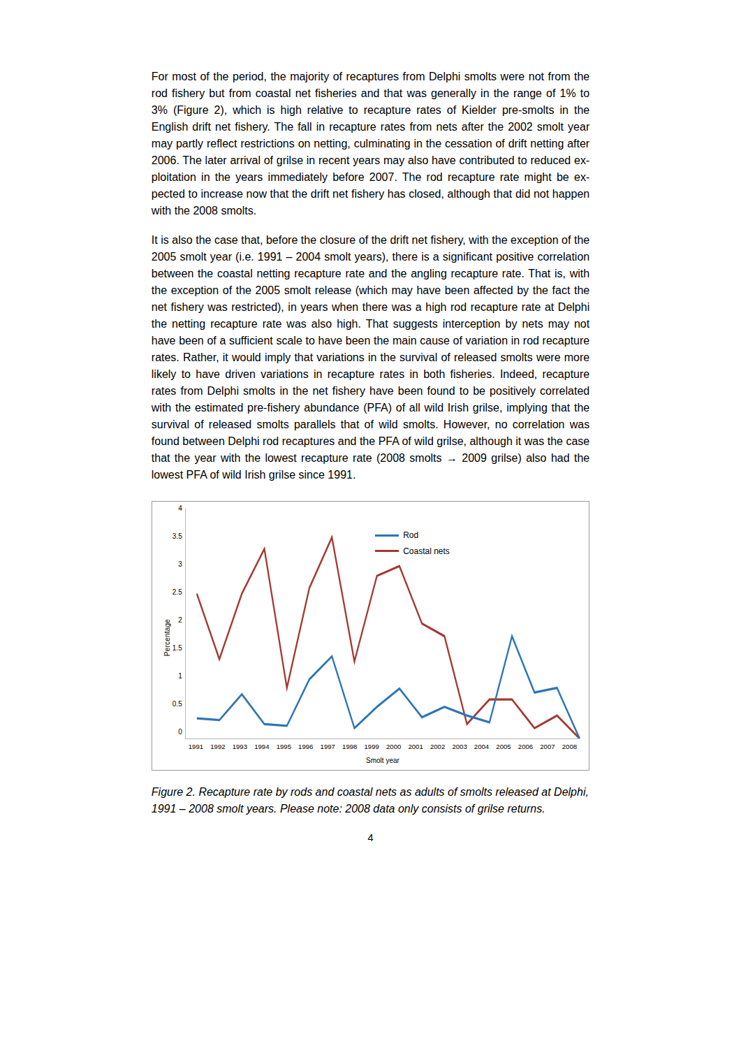For most of the period, the majority of recaptures from Delphi smolts were not from the rod fishery but from coastal net fisheries and that was generally in the range of 1% to 3% (Figure 2), which is high relative to recapture rates of Kielder pre-smolts in the English drift net fishery. The fall in recapture rates from nets after the 2002 smolt year may partly reflect restrictions on netting, culminating in the cessation of drift netting after 2006. The later arrival of grilse in recent years may also have contributed to reduced exploitation in the years immediately before 2007. The rod recapture rate might be expected to increase now that the drift net fishery has closed, although that did not happen with the 2008 smolts.
It is also the case that, before the closure of the drift net fishery, with the exception of the 2005 smolt year (i.e. 1991 – 2004 smolt years), there is a significant positive correlation between the coastal netting recapture rate and the angling recapture rate. That is, with the exception of the 2005 smolt release (which may have been affected by the fact the net fishery was restricted), in years when there was a high rod recapture rate at Delphi the netting recapture rate was also high. That suggests interception by nets may not have been of a sufficient scale to have been the main cause of variation in rod recapture rates. Rather, it would imply that variations in the survival of released smolts were more likely to have driven variations in recapture rates in both fisheries. Indeed, recapture rates from Delphi smolts in the net fishery have been found to be positively correlated with the estimated pre-fishery abundance (PFA) of all wild Irish grilse, implying that the survival of released smolts parallels that of wild smolts. However, no correlation was found between Delphi rod recaptures and the PFA of wild grilse, although it was the case that the year with the lowest recapture rate (2008 smolts → 2009 grilse) also had the lowest PFA of wild Irish grilse since 1991.
Percentage
4 3.5 3 2.5 2 1.5 1 0.5 0
Rod
Coastal nets
199119921993199419951996199719981999200020012002200320042005200620072008
Smolt year
Figure 2. Recapture rate by rods and coastal nets as adults of smolts released at Delphi, 1991 – 2008 smolt years. Please note: 2008 data only consists of grilse returns.
4